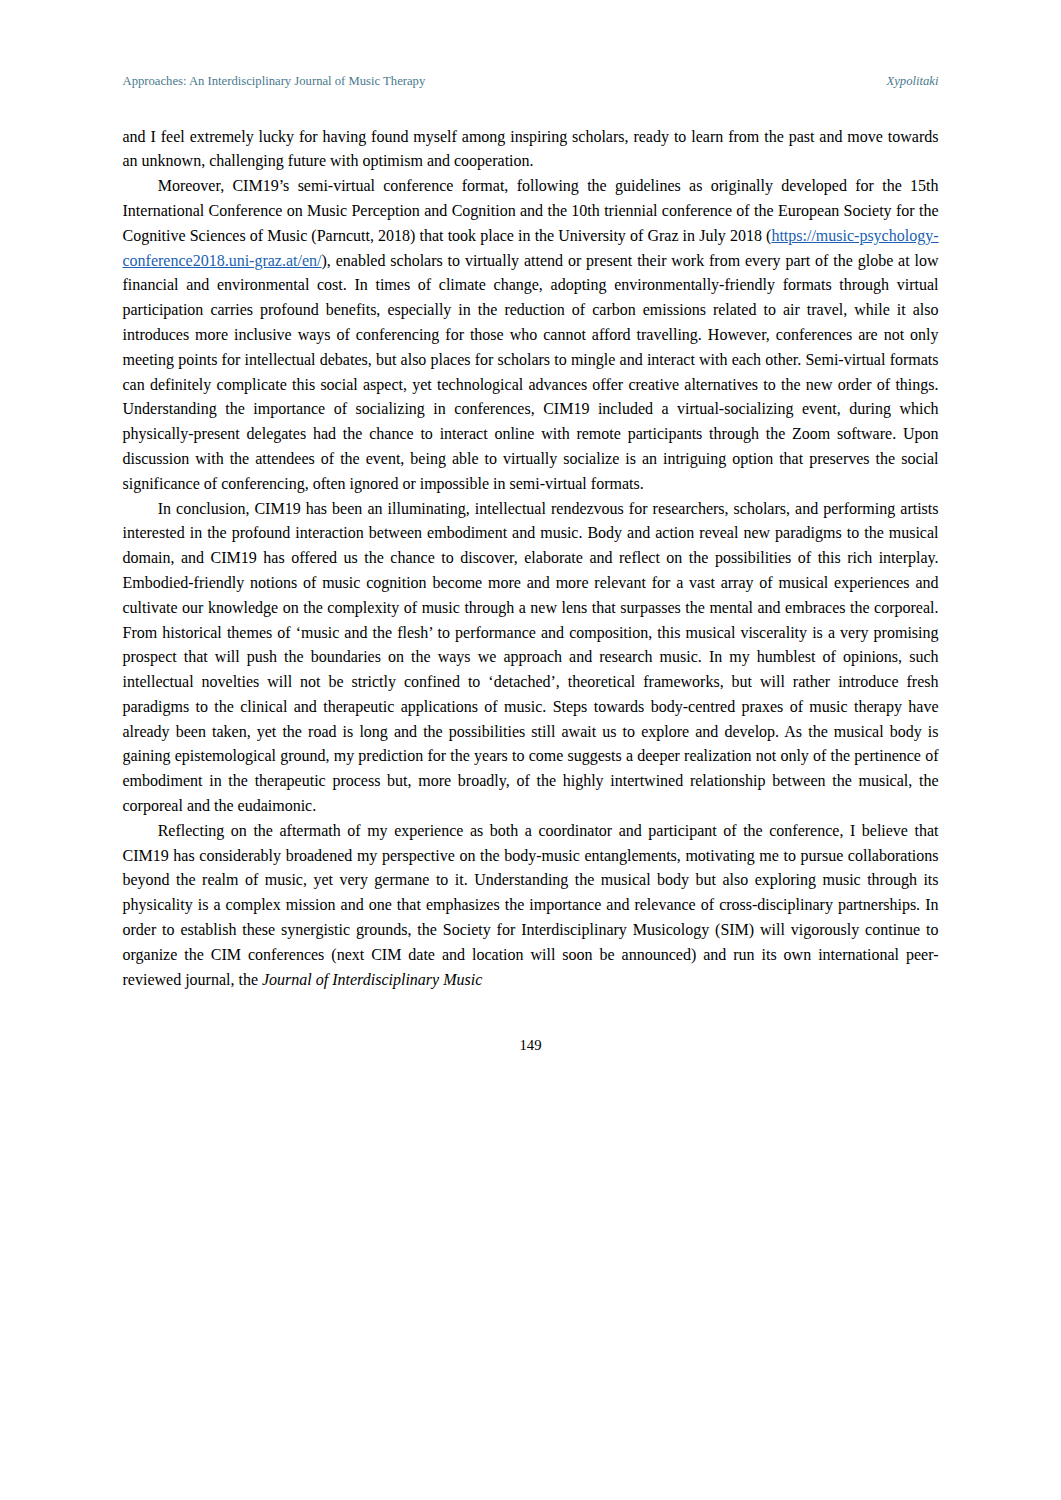Approaches: An Interdisciplinary Journal of Music Therapy Xypolitaki
and I feel extremely lucky for having found myself among inspiring scholars, ready to learn from the past and move towards an unknown, challenging future with optimism and cooperation.
Moreover, CIM19’s semi-virtual conference format, following the guidelines as originally developed for the 15th International Conference on Music Perception and Cognition and the 10th triennial conference of the European Society for the Cognitive Sciences of Music (Parncutt, 2018) that took place in the University of Graz in July 2018 (https://music-psychology-conference2018.uni-graz.at/en/), enabled scholars to virtually attend or present their work from every part of the globe at low financial and environmental cost. In times of climate change, adopting environmentally-friendly formats through virtual participation carries profound benefits, especially in the reduction of carbon emissions related to air travel, while it also introduces more inclusive ways of conferencing for those who cannot afford travelling. However, conferences are not only meeting points for intellectual debates, but also places for scholars to mingle and interact with each other. Semi-virtual formats can definitely complicate this social aspect, yet technological advances offer creative alternatives to the new order of things. Understanding the importance of socializing in conferences, CIM19 included a virtual-socializing event, during which physically-present delegates had the chance to interact online with remote participants through the Zoom software. Upon discussion with the attendees of the event, being able to virtually socialize is an intriguing option that preserves the social significance of conferencing, often ignored or impossible in semi-virtual formats.
In conclusion, CIM19 has been an illuminating, intellectual rendezvous for researchers, scholars, and performing artists interested in the profound interaction between embodiment and music. Body and action reveal new paradigms to the musical domain, and CIM19 has offered us the chance to discover, elaborate and reflect on the possibilities of this rich interplay. Embodied-friendly notions of music cognition become more and more relevant for a vast array of musical experiences and cultivate our knowledge on the complexity of music through a new lens that surpasses the mental and embraces the corporeal. From historical themes of ‘music and the flesh’ to performance and composition, this musical viscerality is a very promising prospect that will push the boundaries on the ways we approach and research music. In my humblest of opinions, such intellectual novelties will not be strictly confined to ‘detached’, theoretical frameworks, but will rather introduce fresh paradigms to the clinical and therapeutic applications of music. Steps towards body-centred praxes of music therapy have already been taken, yet the road is long and the possibilities still await us to explore and develop. As the musical body is gaining epistemological ground, my prediction for the years to come suggests a deeper realization not only of the pertinence of embodiment in the therapeutic process but, more broadly, of the highly intertwined relationship between the musical, the corporeal and the eudaimonic.
Reflecting on the aftermath of my experience as both a coordinator and participant of the conference, I believe that CIM19 has considerably broadened my perspective on the body-music entanglements, motivating me to pursue collaborations beyond the realm of music, yet very germane to it. Understanding the musical body but also exploring music through its physicality is a complex mission and one that emphasizes the importance and relevance of cross-disciplinary partnerships. In order to establish these synergistic grounds, the Society for Interdisciplinary Musicology (SIM) will vigorously continue to organize the CIM conferences (next CIM date and location will soon be announced) and run its own international peer-reviewed journal, the Journal of Interdisciplinary Music
149